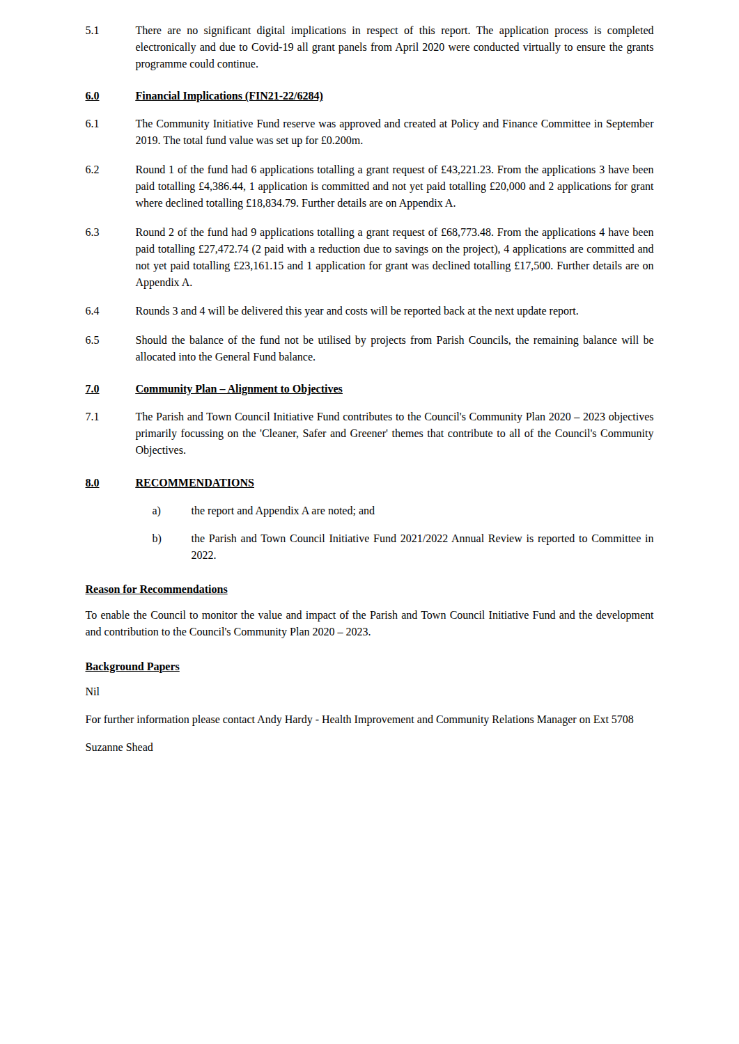5.1
There are no significant digital implications in respect of this report. The application process is completed electronically and due to Covid-19 all grant panels from April 2020 were conducted virtually to ensure the grants programme could continue.
6.0 Financial Implications (FIN21-22/6284)
6.1
The Community Initiative Fund reserve was approved and created at Policy and Finance Committee in September 2019. The total fund value was set up for £0.200m.
6.2
Round 1 of the fund had 6 applications totalling a grant request of £43,221.23. From the applications 3 have been paid totalling £4,386.44, 1 application is committed and not yet paid totalling £20,000 and 2 applications for grant where declined totalling £18,834.79. Further details are on Appendix A.
6.3
Round 2 of the fund had 9 applications totalling a grant request of £68,773.48. From the applications 4 have been paid totalling £27,472.74 (2 paid with a reduction due to savings on the project), 4 applications are committed and not yet paid totalling £23,161.15 and 1 application for grant was declined totalling £17,500. Further details are on Appendix A.
6.4
Rounds 3 and 4 will be delivered this year and costs will be reported back at the next update report.
6.5
Should the balance of the fund not be utilised by projects from Parish Councils, the remaining balance will be allocated into the General Fund balance.
7.0 Community Plan – Alignment to Objectives
7.1
The Parish and Town Council Initiative Fund contributes to the Council's Community Plan 2020 – 2023 objectives primarily focussing on the 'Cleaner, Safer and Greener' themes that contribute to all of the Council's Community Objectives.
8.0 RECOMMENDATIONS
a)
the report and Appendix A are noted; and
b)
the Parish and Town Council Initiative Fund 2021/2022 Annual Review is reported to Committee in 2022.
Reason for Recommendations
To enable the Council to monitor the value and impact of the Parish and Town Council Initiative Fund and the development and contribution to the Council's Community Plan 2020 – 2023.
Background Papers
Nil
For further information please contact Andy Hardy - Health Improvement and Community Relations Manager on Ext 5708
Suzanne Shead